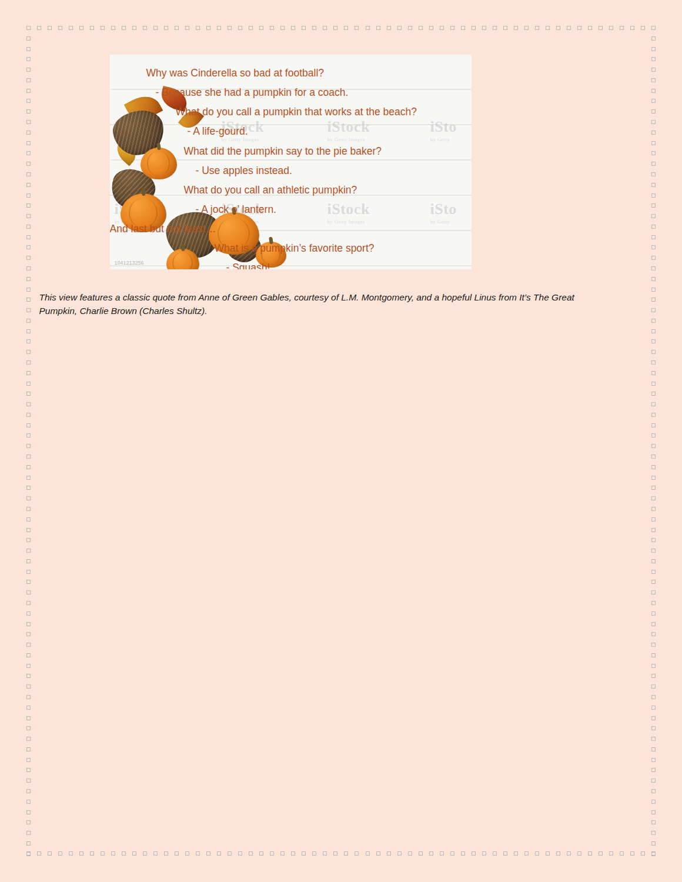iStock by Getty Images
iStock by Getty Images
iStock by Getty Images
iSto by Getty
iStock by Getty Images
iStock by Getty Images
iStock by Getty Images
iSto by Getty
1041213256
Why was Cinderella so bad at football?
- Because she had a pumpkin for a coach.
What do you call a pumpkin that works at the beach?
- A life-gourd.
What did the pumpkin say to the pie baker?
- Use apples instead.
What do you call an athletic pumpkin?
- A jock o’ lantern.
And last but not least…
What is a pumpkin’s favorite sport?
- Squash!
This view features a classic quote from Anne of Green Gables, courtesy of L.M. Montgomery, and a hopeful Linus from It’s The Great Pumpkin, Charlie Brown (Charles Shultz).